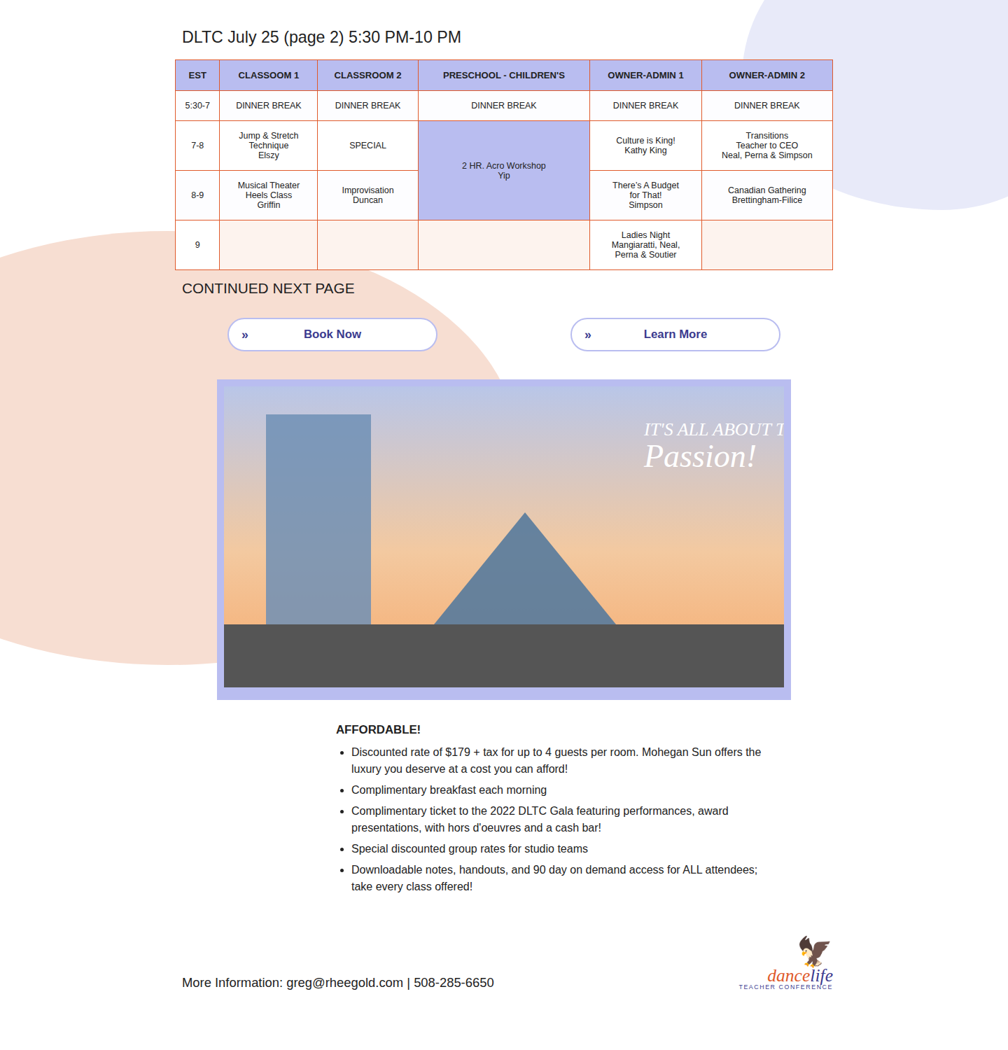DLTC July 25 (page 2) 5:30 PM-10 PM
| EST | CLASSOOM 1 | CLASSROOM 2 | PRESCHOOL - CHILDREN'S | OWNER-ADMIN 1 | OWNER-ADMIN 2 |
| --- | --- | --- | --- | --- | --- |
| 5:30-7 | DINNER BREAK | DINNER BREAK | DINNER BREAK | DINNER BREAK | DINNER BREAK |
| 7-8 | Jump & Stretch Technique Elszy | SPECIAL | 2 HR. Acro Workshop Yip | Culture is King! Kathy King | Transitions Teacher to CEO Neal, Perna & Simpson |
| 8-9 | Musical Theater Heels Class Griffin | Improvisation Duncan | There’s A Budget for That! Simpson | Canadian Gathering Brettingham-Filice |
| 9 | | | | Ladies Night Mangiaratti, Neal, Perna & Soutier | |
CONTINUED NEXT PAGE
»Book Now »Learn More
AFFORDABLE!
Discounted rate of $179 + tax for up to 4 guests per room. Mohegan Sun offers the luxury you deserve at a cost you can afford!
Complimentary breakfast each morning
Complimentary ticket to the 2022 DLTC Gala featuring performances, award presentations, with hors d'oeuvres and a cash bar!
Special discounted group rates for studio teams
Downloadable notes, handouts, and 90 day on demand access for ALL attendees; take every class offered!
More Information: greg@rheegold.com | 508-285-6650
🦅
dancelife
Teacher Conference